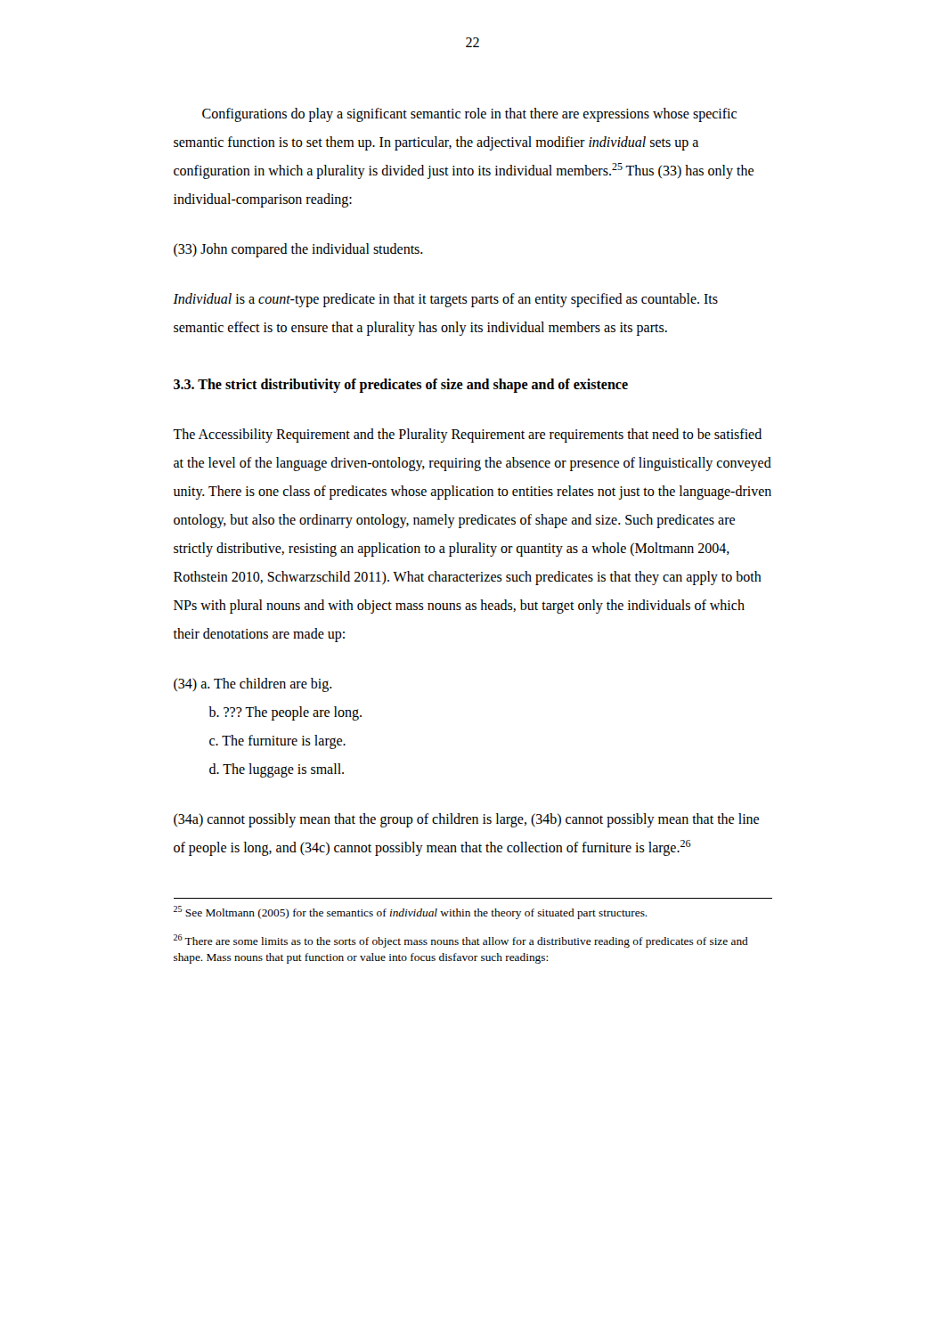22
Configurations do play a significant semantic role in that there are expressions whose specific semantic function is to set them up. In particular, the adjectival modifier individual sets up a configuration in which a plurality is divided just into its individual members.25 Thus (33) has only the individual-comparison reading:
(33) John compared the individual students.
Individual is a count-type predicate in that it targets parts of an entity specified as countable. Its semantic effect is to ensure that a plurality has only its individual members as its parts.
3.3. The strict distributivity of predicates of size and shape and of existence
The Accessibility Requirement and the Plurality Requirement are requirements that need to be satisfied at the level of the language driven-ontology, requiring the absence or presence of linguistically conveyed unity. There is one class of predicates whose application to entities relates not just to the language-driven ontology, but also the ordinarry ontology, namely predicates of shape and size. Such predicates are strictly distributive, resisting an application to a plurality or quantity as a whole (Moltmann 2004, Rothstein 2010, Schwarzschild 2011). What characterizes such predicates is that they can apply to both NPs with plural nouns and with object mass nouns as heads, but target only the individuals of which their denotations are made up:
(34) a. The children are big.
b. ??? The people are long.
c. The furniture is large.
d. The luggage is small.
(34a) cannot possibly mean that the group of children is large, (34b) cannot possibly mean that the line of people is long, and (34c) cannot possibly mean that the collection of furniture is large.26
25 See Moltmann (2005) for the semantics of individual within the theory of situated part structures.
26 There are some limits as to the sorts of object mass nouns that allow for a distributive reading of predicates of size and shape. Mass nouns that put function or value into focus disfavor such readings: